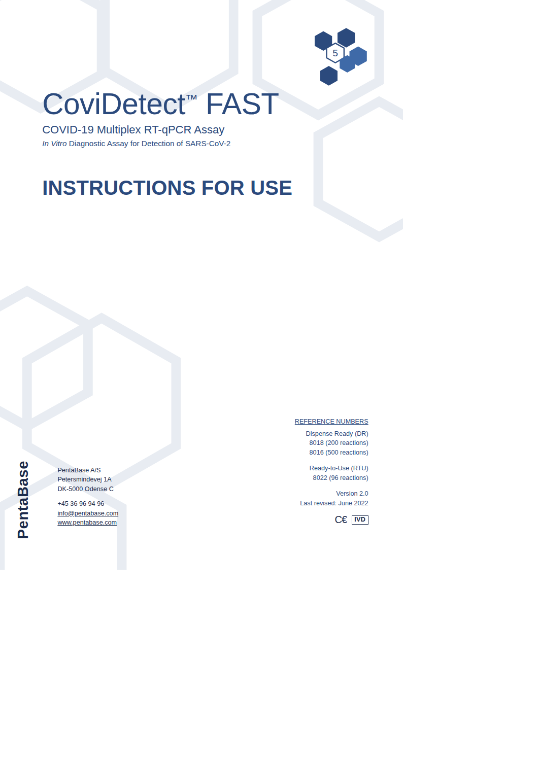5
CoviDetect™ FAST
COVID-19 Multiplex RT-qPCR Assay
In Vitro Diagnostic Assay for Detection of SARS-CoV-2
INSTRUCTIONS FOR USE
REFERENCE NUMBERS
Dispense Ready (DR)
8018 (200 reactions)
8016 (500 reactions)
Ready-to-Use (RTU)
8022 (96 reactions)
Version 2.0
Last revised: June 2022
C€ IVD
PentaBase A/S
Petersmindevej 1A
DK-5000 Odense C
+45 36 96 94 96
info@pentabase.com
www.pentabase.com
PentaBase